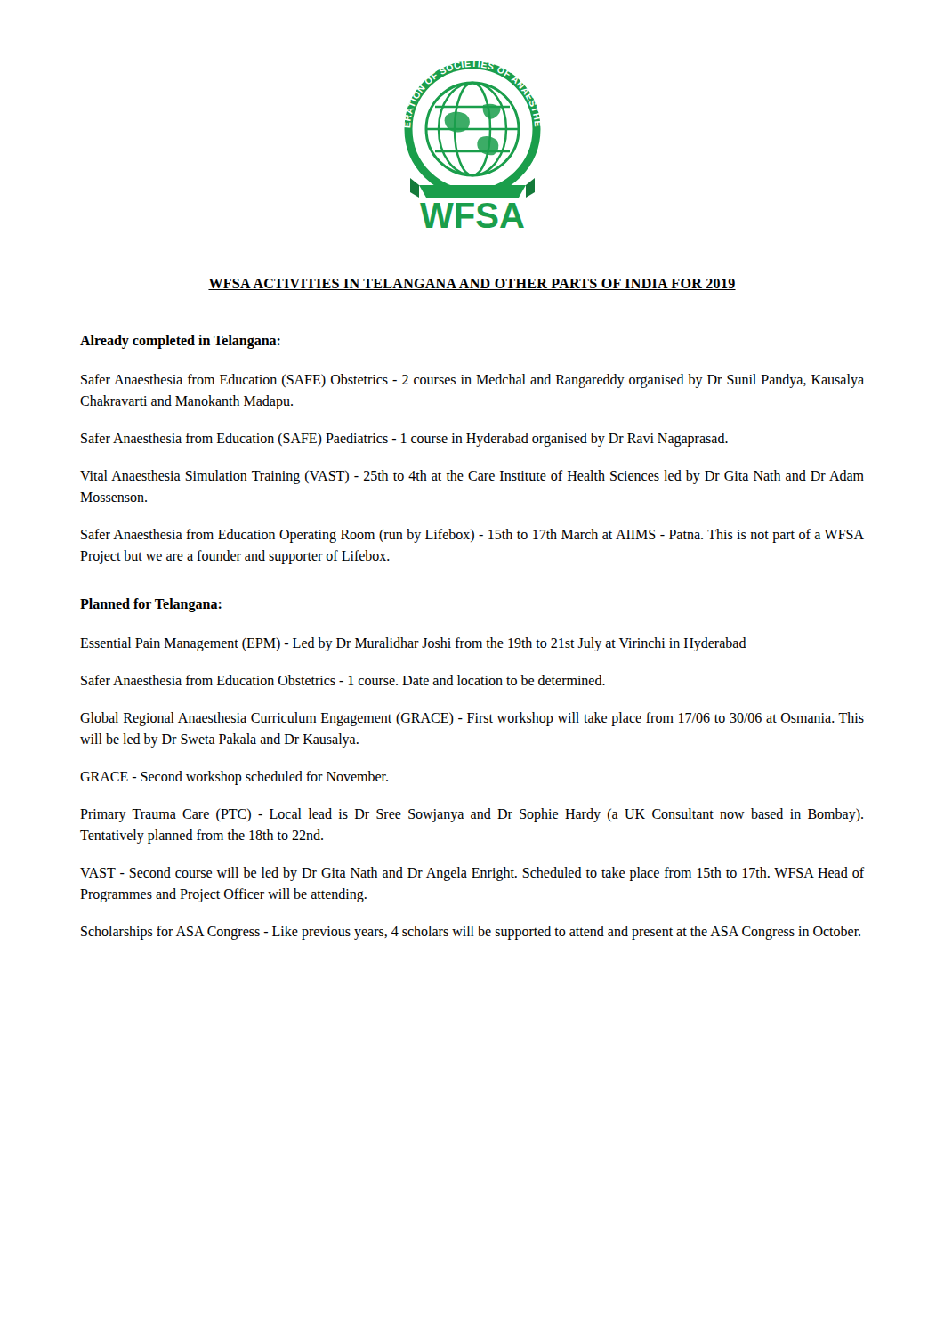WORLD FEDERATION OF SOCIETIES OF ANAESTHESIOLOGISTS WFSA
WFSA ACTIVITIES IN TELANGANA AND OTHER PARTS OF INDIA FOR 2019
Already completed in Telangana:
Safer Anaesthesia from Education (SAFE) Obstetrics - 2 courses in Medchal and Rangareddy organised by Dr Sunil Pandya, Kausalya Chakravarti and Manokanth Madapu.
Safer Anaesthesia from Education (SAFE) Paediatrics - 1 course in Hyderabad organised by Dr Ravi Nagaprasad.
Vital Anaesthesia Simulation Training (VAST) - 25th to 4th at the Care Institute of Health Sciences led by Dr Gita Nath and Dr Adam Mossenson.
Safer Anaesthesia from Education Operating Room (run by Lifebox) - 15th to 17th March at AIIMS - Patna. This is not part of a WFSA Project but we are a founder and supporter of Lifebox.
Planned for Telangana:
Essential Pain Management (EPM) - Led by Dr Muralidhar Joshi from the 19th to 21st July at Virinchi in Hyderabad
Safer Anaesthesia from Education Obstetrics - 1 course. Date and location to be determined.
Global Regional Anaesthesia Curriculum Engagement (GRACE) - First workshop will take place from 17/06 to 30/06 at Osmania. This will be led by Dr Sweta Pakala and Dr Kausalya.
GRACE - Second workshop scheduled for November.
Primary Trauma Care (PTC) - Local lead is Dr Sree Sowjanya and Dr Sophie Hardy (a UK Consultant now based in Bombay). Tentatively planned from the 18th to 22nd.
VAST - Second course will be led by Dr Gita Nath and Dr Angela Enright. Scheduled to take place from 15th to 17th. WFSA Head of Programmes and Project Officer will be attending.
Scholarships for ASA Congress - Like previous years, 4 scholars will be supported to attend and present at the ASA Congress in October.